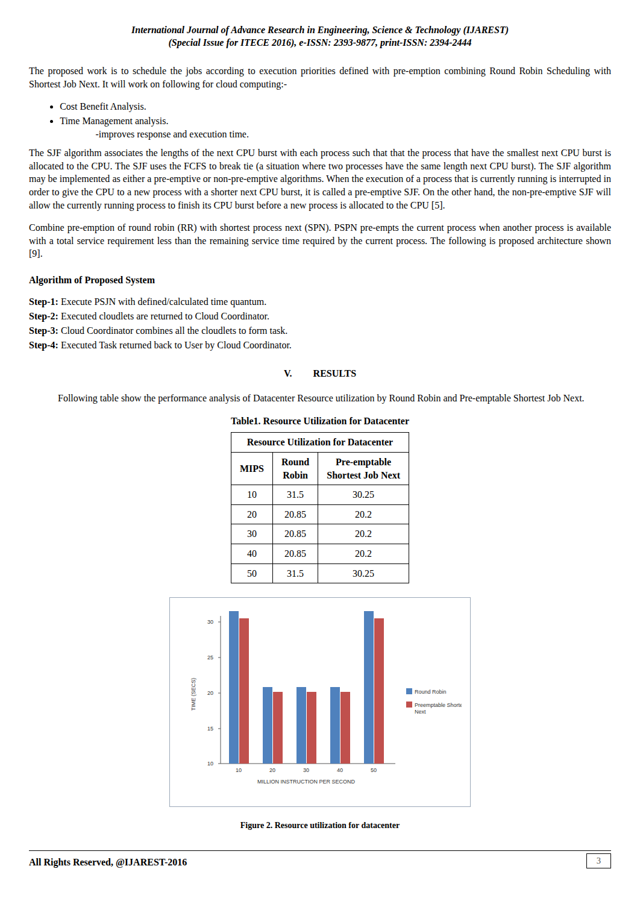International Journal of Advance Research in Engineering, Science & Technology (IJAREST)
(Special Issue for ITECE 2016), e-ISSN: 2393-9877, print-ISSN: 2394-2444
The proposed work is to schedule the jobs according to execution priorities defined with pre-emption combining Round Robin Scheduling with Shortest Job Next. It will work on following for cloud computing:-
Cost Benefit Analysis.
Time Management analysis.
-improves response and execution time.
The SJF algorithm associates the lengths of the next CPU burst with each process such that that the process that have the smallest next CPU burst is allocated to the CPU. The SJF uses the FCFS to break tie (a situation where two processes have the same length next CPU burst). The SJF algorithm may be implemented as either a pre-emptive or non-pre-emptive algorithms. When the execution of a process that is currently running is interrupted in order to give the CPU to a new process with a shorter next CPU burst, it is called a pre-emptive SJF. On the other hand, the non-pre-emptive SJF will allow the currently running process to finish its CPU burst before a new process is allocated to the CPU [5].
Combine pre-emption of round robin (RR) with shortest process next (SPN). PSPN pre-empts the current process when another process is available with a total service requirement less than the remaining service time required by the current process. The following is proposed architecture shown [9].
Algorithm of Proposed System
Step-1: Execute PSJN with defined/calculated time quantum.
Step-2: Executed cloudlets are returned to Cloud Coordinator.
Step-3: Cloud Coordinator combines all the cloudlets to form task.
Step-4: Executed Task returned back to User by Cloud Coordinator.
V. RESULTS
Following table show the performance analysis of Datacenter Resource utilization by Round Robin and Pre-emptable Shortest Job Next.
Table1. Resource Utilization for Datacenter
| Resource Utilization for Datacenter |
| --- |
| MIPS | Round Robin | Pre-emptable Shortest Job Next |
| 10 | 31.5 | 30.25 |
| 20 | 20.85 | 20.2 |
| 30 | 20.85 | 20.2 |
| 40 | 20.85 | 20.2 |
| 50 | 31.5 | 30.25 |
30 25 20 15 10 TIME (SECS) 10 20 30 40 50 MILLION INSTRUCTION PER SECOND Round Robin Preemptable Shortest Job Next
Figure 2. Resource utilization for datacenter
All Rights Reserved, @IJAREST-2016
3